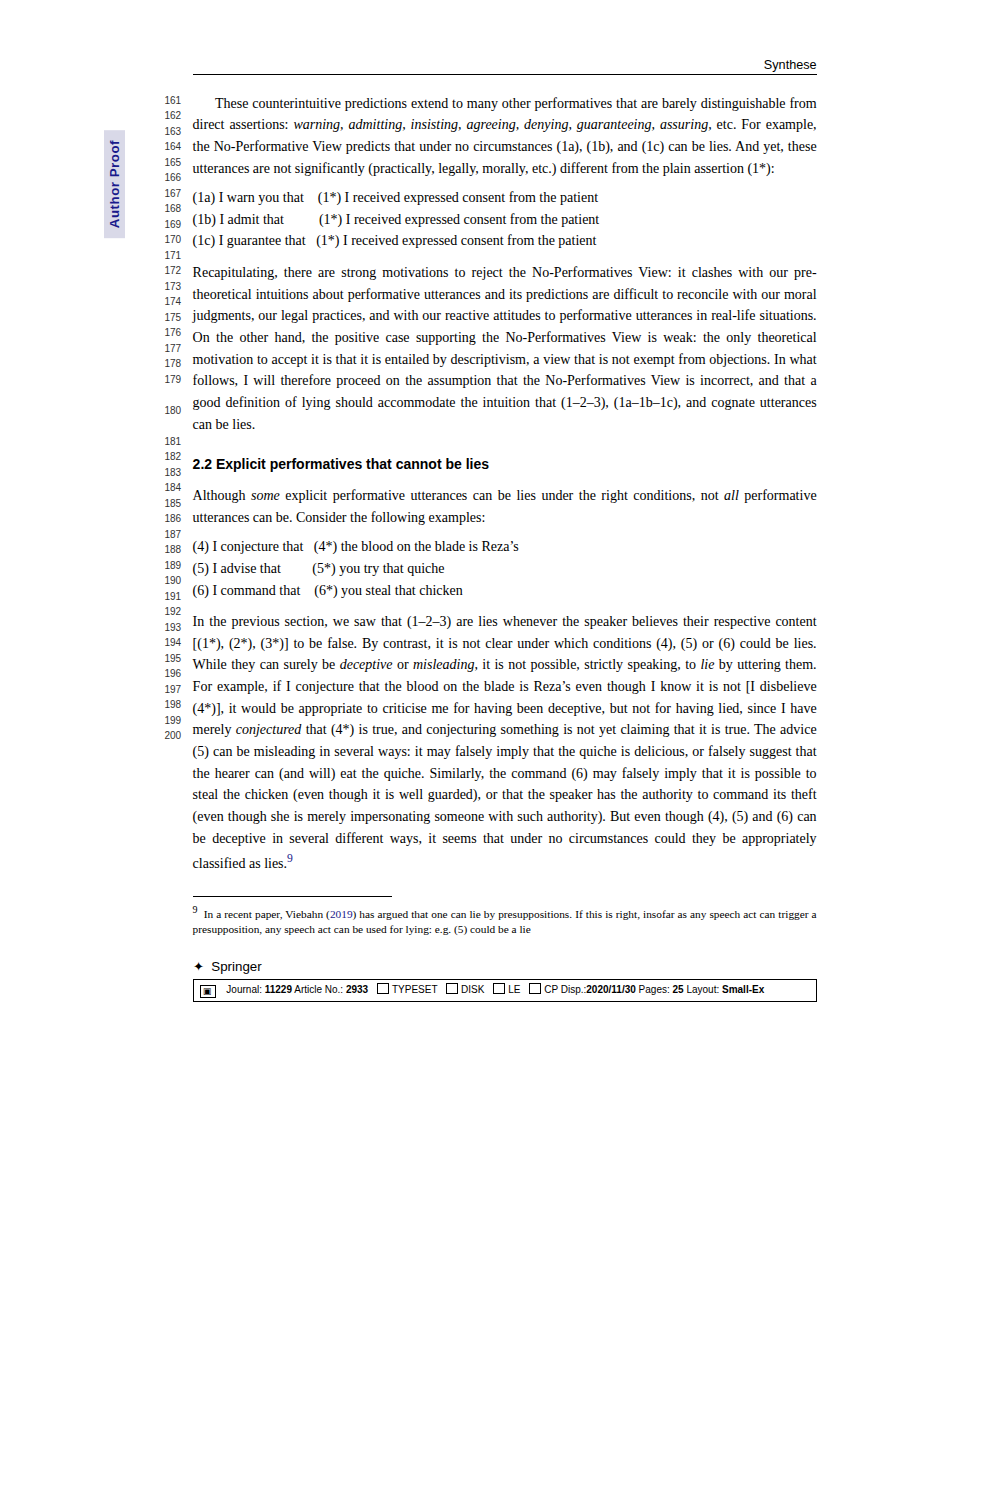Synthese
Author Proof
161
162
163
164
165
166
167
168
169
170
171
172
173
174
175
176
177
178
179
180
181
182
183
184
185
186
187
188
189
190
191
192
193
194
195
196
197
198
199
200
These counterintuitive predictions extend to many other performatives that are barely distinguishable from direct assertions: warning, admitting, insisting, agreeing, denying, guaranteeing, assuring, etc. For example, the No-Performative View predicts that under no circumstances (1a), (1b), and (1c) can be lies. And yet, these utterances are not significantly (practically, legally, morally, etc.) different from the plain assertion (1*):
(1a) I warn you that (1*) I received expressed consent from the patient (1b) I admit that (1*) I received expressed consent from the patient (1c) I guarantee that (1*) I received expressed consent from the patient
Recapitulating, there are strong motivations to reject the No-Performatives View: it clashes with our pre-theoretical intuitions about performative utterances and its predictions are difficult to reconcile with our moral judgments, our legal practices, and with our reactive attitudes to performative utterances in real-life situations. On the other hand, the positive case supporting the No-Performatives View is weak: the only theoretical motivation to accept it is that it is entailed by descriptivism, a view that is not exempt from objections. In what follows, I will therefore proceed on the assumption that the No-Performatives View is incorrect, and that a good definition of lying should accommodate the intuition that (1–2–3), (1a–1b–1c), and cognate utterances can be lies.
2.2 Explicit performatives that cannot be lies
Although some explicit performative utterances can be lies under the right conditions, not all performative utterances can be. Consider the following examples:
(4) I conjecture that (4*) the blood on the blade is Reza’s (5) I advise that (5*) you try that quiche (6) I command that (6*) you steal that chicken
In the previous section, we saw that (1–2–3) are lies whenever the speaker believes their respective content [(1*), (2*), (3*)] to be false. By contrast, it is not clear under which conditions (4), (5) or (6) could be lies. While they can surely be deceptive or misleading, it is not possible, strictly speaking, to lie by uttering them. For example, if I conjecture that the blood on the blade is Reza’s even though I know it is not [I disbelieve (4*)], it would be appropriate to criticise me for having been deceptive, but not for having lied, since I have merely conjectured that (4*) is true, and conjecturing something is not yet claiming that it is true. The advice (5) can be misleading in several ways: it may falsely imply that the quiche is delicious, or falsely suggest that the hearer can (and will) eat the quiche. Similarly, the command (6) may falsely imply that it is possible to steal the chicken (even though it is well guarded), or that the speaker has the authority to command its theft (even though she is merely impersonating someone with such authority). But even though (4), (5) and (6) can be deceptive in several different ways, it seems that under no circumstances could they be appropriately classified as lies.9
9 In a recent paper, Viebahn (2019) has argued that one can lie by presuppositions. If this is right, insofar as any speech act can trigger a presupposition, any speech act can be used for lying: e.g. (5) could be a lie
✦ Springer
▣ Journal: 11229 Article No.: 2933 TYPESET DISK LE CP Disp.:2020/11/30 Pages: 25 Layout: Small-Ex